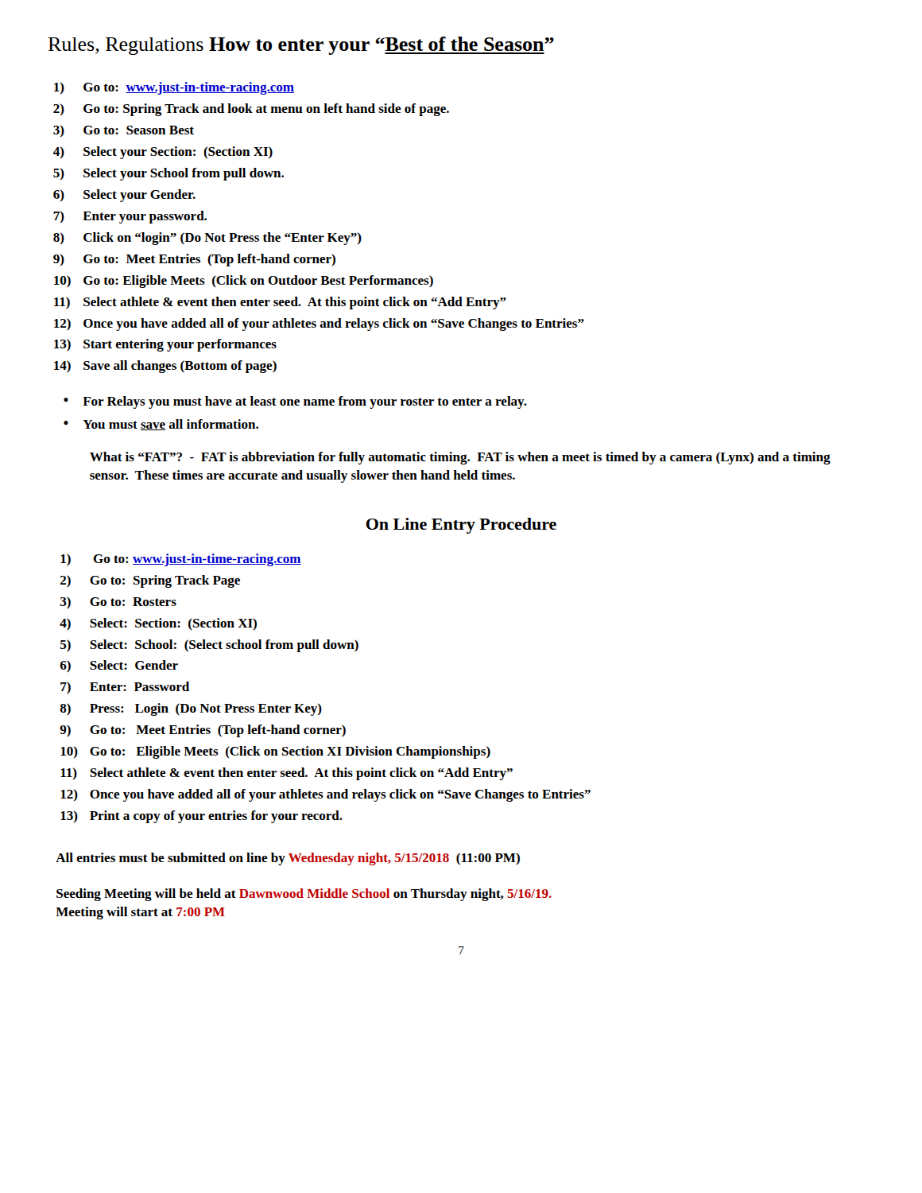Rules, Regulations How to enter your “Best of the Season”
Go to: www.just-in-time-racing.com
Go to: Spring Track and look at menu on left hand side of page.
Go to: Season Best
Select your Section: (Section XI)
Select your School from pull down.
Select your Gender.
Enter your password.
Click on “login” (Do Not Press the “Enter Key”)
Go to: Meet Entries (Top left-hand corner)
Go to: Eligible Meets (Click on Outdoor Best Performances)
Select athlete & event then enter seed. At this point click on “Add Entry”
Once you have added all of your athletes and relays click on “Save Changes to Entries”
Start entering your performances
Save all changes (Bottom of page)
For Relays you must have at least one name from your roster to enter a relay.
You must save all information.
What is “FAT”? - FAT is abbreviation for fully automatic timing. FAT is when a meet is timed by a camera (Lynx) and a timing sensor. These times are accurate and usually slower then hand held times.
On Line Entry Procedure
Go to: www.just-in-time-racing.com
Go to: Spring Track Page
Go to: Rosters
Select: Section: (Section XI)
Select: School: (Select school from pull down)
Select: Gender
Enter: Password
Press: Login (Do Not Press Enter Key)
Go to: Meet Entries (Top left-hand corner)
Go to: Eligible Meets (Click on Section XI Division Championships)
Select athlete & event then enter seed. At this point click on “Add Entry”
Once you have added all of your athletes and relays click on “Save Changes to Entries”
Print a copy of your entries for your record.
All entries must be submitted on line by Wednesday night, 5/15/2018 (11:00 PM)
Seeding Meeting will be held at Dawnwood Middle School on Thursday night, 5/16/19.
Meeting will start at 7:00 PM
7